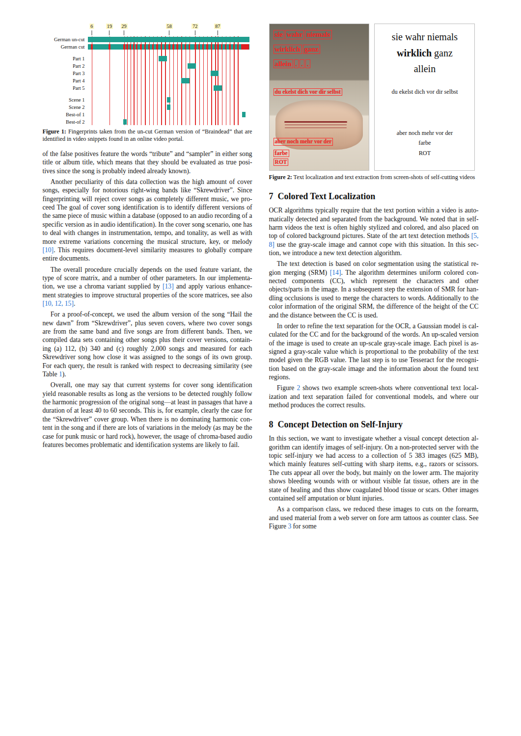6
19
29
58
72
87
German un-cut
German cut
Part 1
Part 2
Part 3
Part 4
Part 5
Scene 1
Scene 2
Best-of 1
Best-of 2
Figure 1: Fingerprints taken from the un-cut German version of “Braindead” that are identified in video snippets found in an online video portal.
of the false positives feature the words “tribute” and “sampler” in either song title or album title, which means that they should be evaluated as true positives since the song is probably indeed already known).
Another peculiarity of this data collection was the high amount of cover songs, especially for notorious right-wing bands like “Skrewdriver”. Since fingerprinting will reject cover songs as completely different music, we proceed The goal of cover song identification is to identify different versions of the same piece of music within a database (opposed to an audio recording of a specific version as in audio identification). In the cover song scenario, one has to deal with changes in instrumentation, tempo, and tonality, as well as with more extreme variations concerning the musical structure, key, or melody [10]. This requires document-level similarity measures to globally compare entire documents.
The overall procedure crucially depends on the used feature variant, the type of score matrix, and a number of other parameters. In our implementation, we use a chroma variant supplied by [13] and apply various enhancement strategies to improve structural properties of the score matrices, see also [10, 12, 15].
For a proof-of-concept, we used the album version of the song “Hail the new dawn” from “Skrewdriver”, plus seven covers, where two cover songs are from the same band and five songs are from different bands. Then, we compiled data sets containing other songs plus their cover versions, containing (a) 112, (b) 340 and (c) roughly 2,000 songs and measured for each Skrewdriver song how close it was assigned to the songs of its own group. For each query, the result is ranked with respect to decreasing similarity (see Table 1).
Overall, one may say that current systems for cover song identification yield reasonable results as long as the versions to be detected roughly follow the harmonic progression of the original song—at least in passages that have a duration of at least 40 to 60 seconds. This is, for example, clearly the case for the “Skrewdriver” cover group. When there is no dominating harmonic content in the song and if there are lots of variations in the melody (as may be the case for punk music or hard rock), however, the usage of chroma-based audio features becomes problematic and identification systems are likely to fail.
sie wahr niemals
wirklich ganz
allein...
du ekelst dich vor dir selbst
aber noch mehr vor der
farbe
ROT
sie wahr niemals
wirklich ganz
allein
du ekelst dich vor dir selbst
aber noch mehr vor der
farbe
ROT
Figure 2: Text localization and text extraction from screen-shots of self-cutting videos
7 Colored Text Localization
OCR algorithms typically require that the text portion within a video is automatically detected and separated from the background. We noted that in self-harm videos the text is often highly stylized and colored, and also placed on top of colored background pictures. State of the art text detection methods [5, 8] use the gray-scale image and cannot cope with this situation. In this section, we introduce a new text detection algorithm.
The text detection is based on color segmentation using the statistical region merging (SRM) [14]. The algorithm determines uniform colored connected components (CC), which represent the characters and other objects/parts in the image. In a subsequent step the extension of SMR for handling occlusions is used to merge the characters to words. Additionally to the color information of the original SRM, the difference of the height of the CC and the distance between the CC is used.
In order to refine the text separation for the OCR, a Gaussian model is calculated for the CC and for the background of the words. An up-scaled version of the image is used to create an up-scale gray-scale image. Each pixel is assigned a gray-scale value which is proportional to the probability of the text model given the RGB value. The last step is to use Tesseract for the recognition based on the gray-scale image and the information about the found text regions.
Figure 2 shows two example screen-shots where conventional text localization and text separation failed for conventional models, and where our method produces the correct results.
8 Concept Detection on Self-Injury
In this section, we want to investigate whether a visual concept detection algorithm can identify images of self-injury. On a non-protected server with the topic self-injury we had access to a collection of 5 383 images (625 MB), which mainly features self-cutting with sharp items, e.g., razors or scissors. The cuts appear all over the body, but mainly on the lower arm. The majority shows bleeding wounds with or without visible fat tissue, others are in the state of healing and thus show coagulated blood tissue or scars. Other images contained self amputation or blunt injuries.
As a comparison class, we reduced these images to cuts on the forearm, and used material from a web server on fore arm tattoos as counter class. See Figure 3 for some